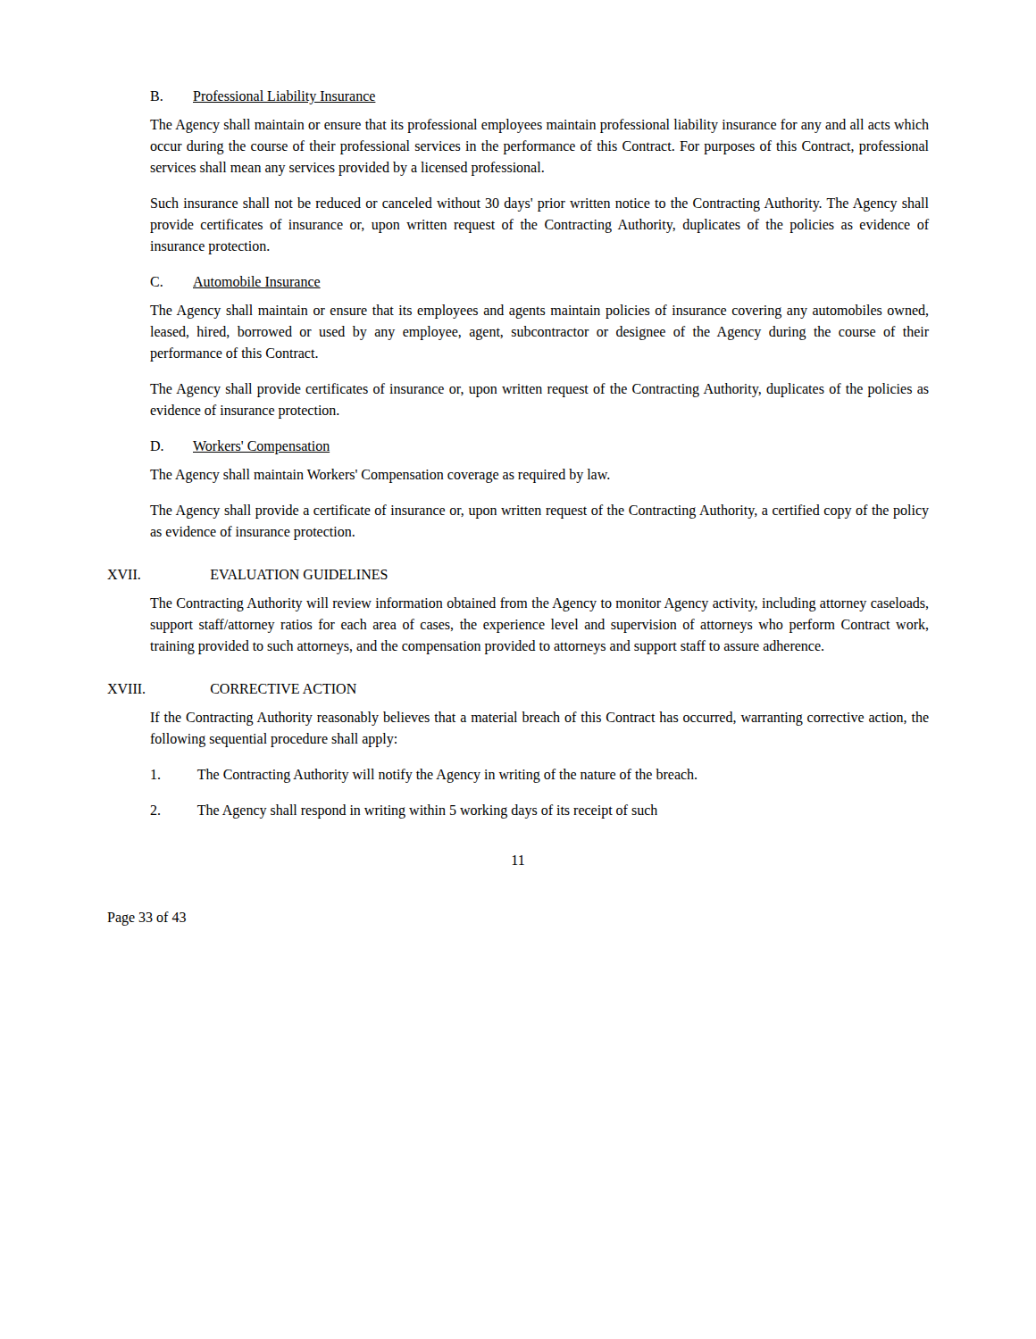B. Professional Liability Insurance
The Agency shall maintain or ensure that its professional employees maintain professional liability insurance for any and all acts which occur during the course of their professional services in the performance of this Contract. For purposes of this Contract, professional services shall mean any services provided by a licensed professional.
Such insurance shall not be reduced or canceled without 30 days' prior written notice to the Contracting Authority. The Agency shall provide certificates of insurance or, upon written request of the Contracting Authority, duplicates of the policies as evidence of insurance protection.
C. Automobile Insurance
The Agency shall maintain or ensure that its employees and agents maintain policies of insurance covering any automobiles owned, leased, hired, borrowed or used by any employee, agent, subcontractor or designee of the Agency during the course of their performance of this Contract.
The Agency shall provide certificates of insurance or, upon written request of the Contracting Authority, duplicates of the policies as evidence of insurance protection.
D. Workers' Compensation
The Agency shall maintain Workers' Compensation coverage as required by law.
The Agency shall provide a certificate of insurance or, upon written request of the Contracting Authority, a certified copy of the policy as evidence of insurance protection.
XVII. EVALUATION GUIDELINES
The Contracting Authority will review information obtained from the Agency to monitor Agency activity, including attorney caseloads, support staff/attorney ratios for each area of cases, the experience level and supervision of attorneys who perform Contract work, training provided to such attorneys, and the compensation provided to attorneys and support staff to assure adherence.
XVIII. CORRECTIVE ACTION
If the Contracting Authority reasonably believes that a material breach of this Contract has occurred, warranting corrective action, the following sequential procedure shall apply:
1. The Contracting Authority will notify the Agency in writing of the nature of the breach.
2. The Agency shall respond in writing within 5 working days of its receipt of such
11
Page 33 of 43